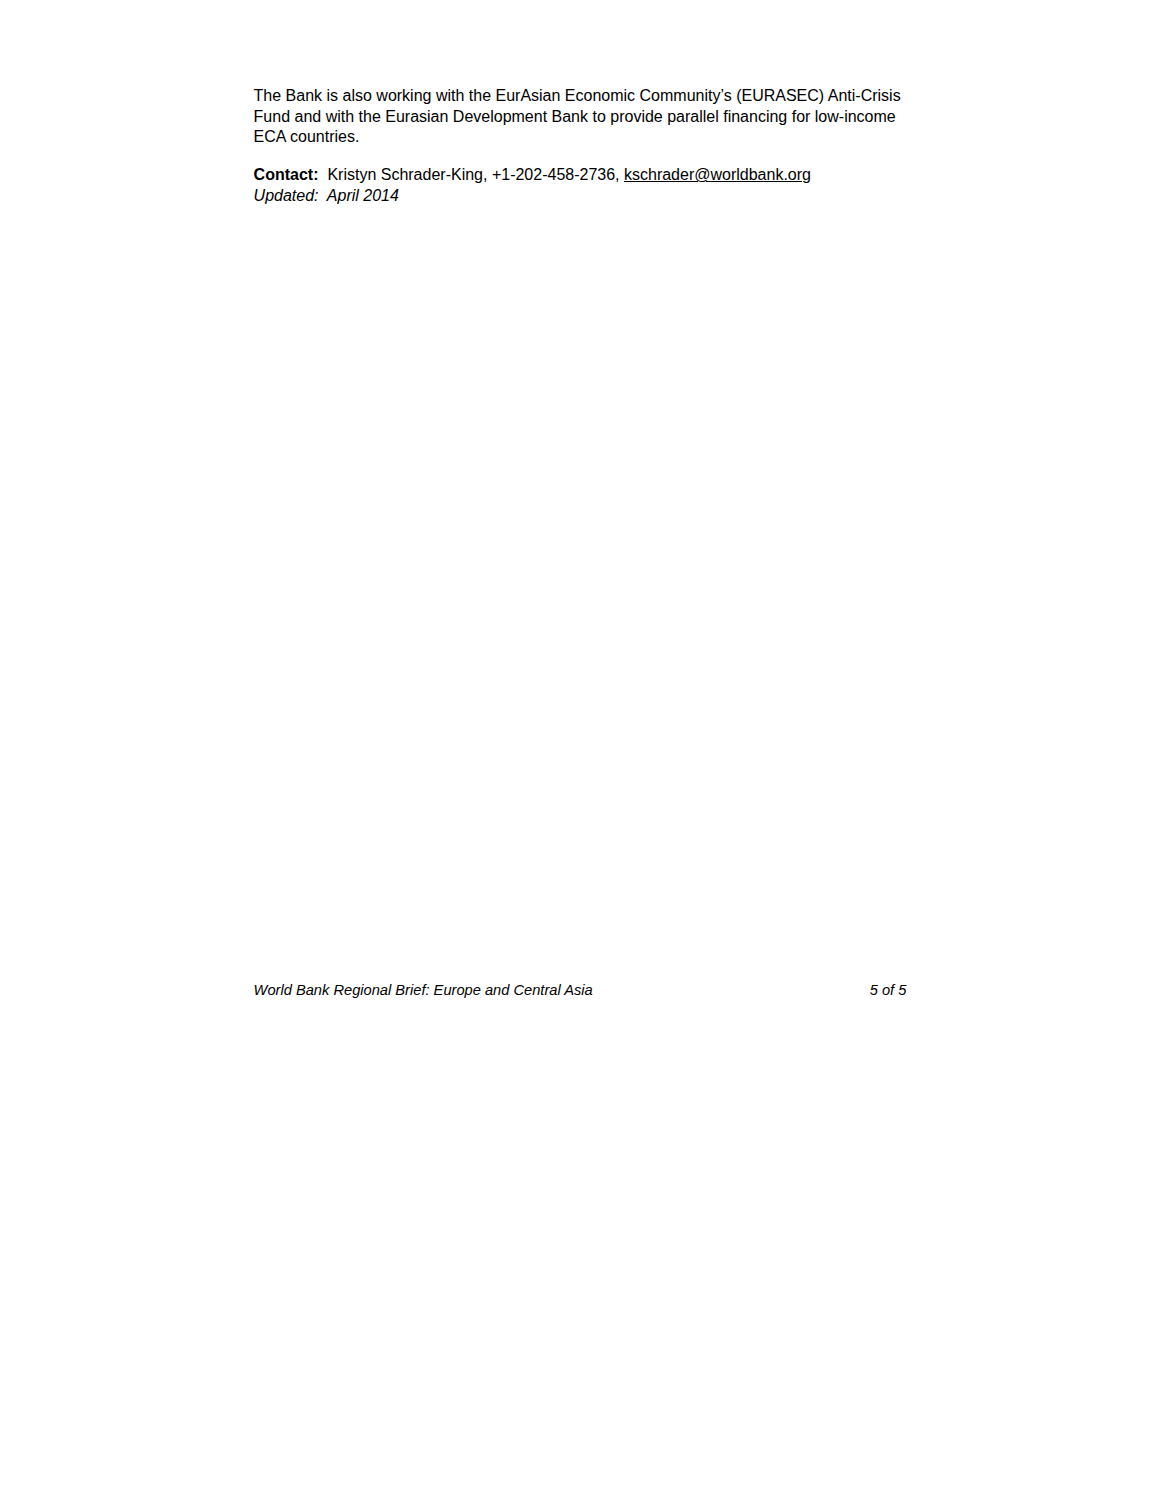The Bank is also working with the EurAsian Economic Community’s (EURASEC) Anti-Crisis Fund and with the Eurasian Development Bank to provide parallel financing for low-income ECA countries.
Contact: Kristyn Schrader-King, +1-202-458-2736, kschrader@worldbank.org
Updated: April 2014
World Bank Regional Brief: Europe and Central Asia
5 of 5